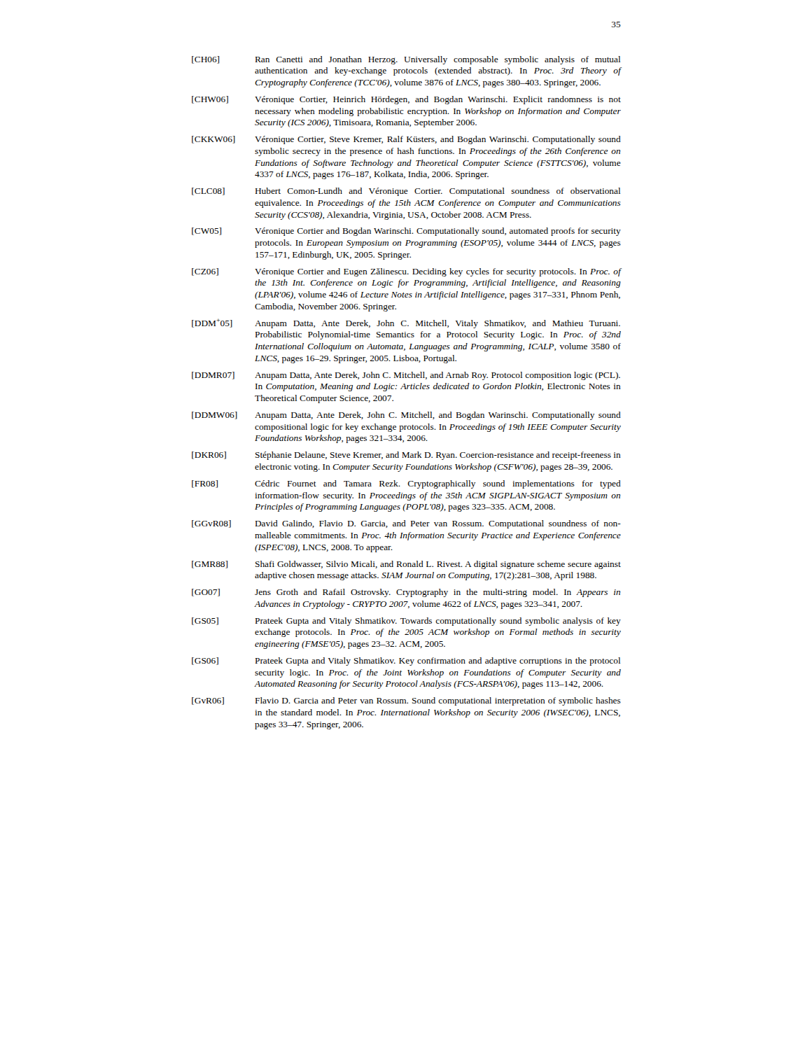35
[CH06]
Ran Canetti and Jonathan Herzog. Universally composable symbolic analysis of mutual authentication and key-exchange protocols (extended abstract). In Proc. 3rd Theory of Cryptography Conference (TCC'06), volume 3876 of LNCS, pages 380–403. Springer, 2006.
[CHW06]
Véronique Cortier, Heinrich Hördegen, and Bogdan Warinschi. Explicit randomness is not necessary when modeling probabilistic encryption. In Workshop on Information and Computer Security (ICS 2006), Timisoara, Romania, September 2006.
[CKKW06]
Véronique Cortier, Steve Kremer, Ralf Küsters, and Bogdan Warinschi. Computationally sound symbolic secrecy in the presence of hash functions. In Proceedings of the 26th Conference on Fundations of Software Technology and Theoretical Computer Science (FSTTCS'06), volume 4337 of LNCS, pages 176–187, Kolkata, India, 2006. Springer.
[CLC08]
Hubert Comon-Lundh and Véronique Cortier. Computational soundness of observational equivalence. In Proceedings of the 15th ACM Conference on Computer and Communications Security (CCS'08), Alexandria, Virginia, USA, October 2008. ACM Press.
[CW05]
Véronique Cortier and Bogdan Warinschi. Computationally sound, automated proofs for security protocols. In European Symposium on Programming (ESOP'05), volume 3444 of LNCS, pages 157–171, Edinburgh, UK, 2005. Springer.
[CZ06]
Véronique Cortier and Eugen Zălinescu. Deciding key cycles for security protocols. In Proc. of the 13th Int. Conference on Logic for Programming, Artificial Intelligence, and Reasoning (LPAR'06), volume 4246 of Lecture Notes in Artificial Intelligence, pages 317–331, Phnom Penh, Cambodia, November 2006. Springer.
[DDM+05]
Anupam Datta, Ante Derek, John C. Mitchell, Vitaly Shmatikov, and Mathieu Turuani. Probabilistic Polynomial-time Semantics for a Protocol Security Logic. In Proc. of 32nd International Colloquium on Automata, Languages and Programming, ICALP, volume 3580 of LNCS, pages 16–29. Springer, 2005. Lisboa, Portugal.
[DDMR07]
Anupam Datta, Ante Derek, John C. Mitchell, and Arnab Roy. Protocol composition logic (PCL). In Computation, Meaning and Logic: Articles dedicated to Gordon Plotkin, Electronic Notes in Theoretical Computer Science, 2007.
[DDMW06]
Anupam Datta, Ante Derek, John C. Mitchell, and Bogdan Warinschi. Computationally sound compositional logic for key exchange protocols. In Proceedings of 19th IEEE Computer Security Foundations Workshop, pages 321–334, 2006.
[DKR06]
Stéphanie Delaune, Steve Kremer, and Mark D. Ryan. Coercion-resistance and receipt-freeness in electronic voting. In Computer Security Foundations Workshop (CSFW'06), pages 28–39, 2006.
[FR08]
Cédric Fournet and Tamara Rezk. Cryptographically sound implementations for typed information-flow security. In Proceedings of the 35th ACM SIGPLAN-SIGACT Symposium on Principles of Programming Languages (POPL'08), pages 323–335. ACM, 2008.
[GGvR08]
David Galindo, Flavio D. Garcia, and Peter van Rossum. Computational soundness of non-malleable commitments. In Proc. 4th Information Security Practice and Experience Conference (ISPEC'08), LNCS, 2008. To appear.
[GMR88]
Shafi Goldwasser, Silvio Micali, and Ronald L. Rivest. A digital signature scheme secure against adaptive chosen message attacks. SIAM Journal on Computing, 17(2):281–308, April 1988.
[GO07]
Jens Groth and Rafail Ostrovsky. Cryptography in the multi-string model. In Appears in Advances in Cryptology - CRYPTO 2007, volume 4622 of LNCS, pages 323–341, 2007.
[GS05]
Prateek Gupta and Vitaly Shmatikov. Towards computationally sound symbolic analysis of key exchange protocols. In Proc. of the 2005 ACM workshop on Formal methods in security engineering (FMSE'05), pages 23–32. ACM, 2005.
[GS06]
Prateek Gupta and Vitaly Shmatikov. Key confirmation and adaptive corruptions in the protocol security logic. In Proc. of the Joint Workshop on Foundations of Computer Security and Automated Reasoning for Security Protocol Analysis (FCS-ARSPA'06), pages 113–142, 2006.
[GvR06]
Flavio D. Garcia and Peter van Rossum. Sound computational interpretation of symbolic hashes in the standard model. In Proc. International Workshop on Security 2006 (IWSEC'06), LNCS, pages 33–47. Springer, 2006.